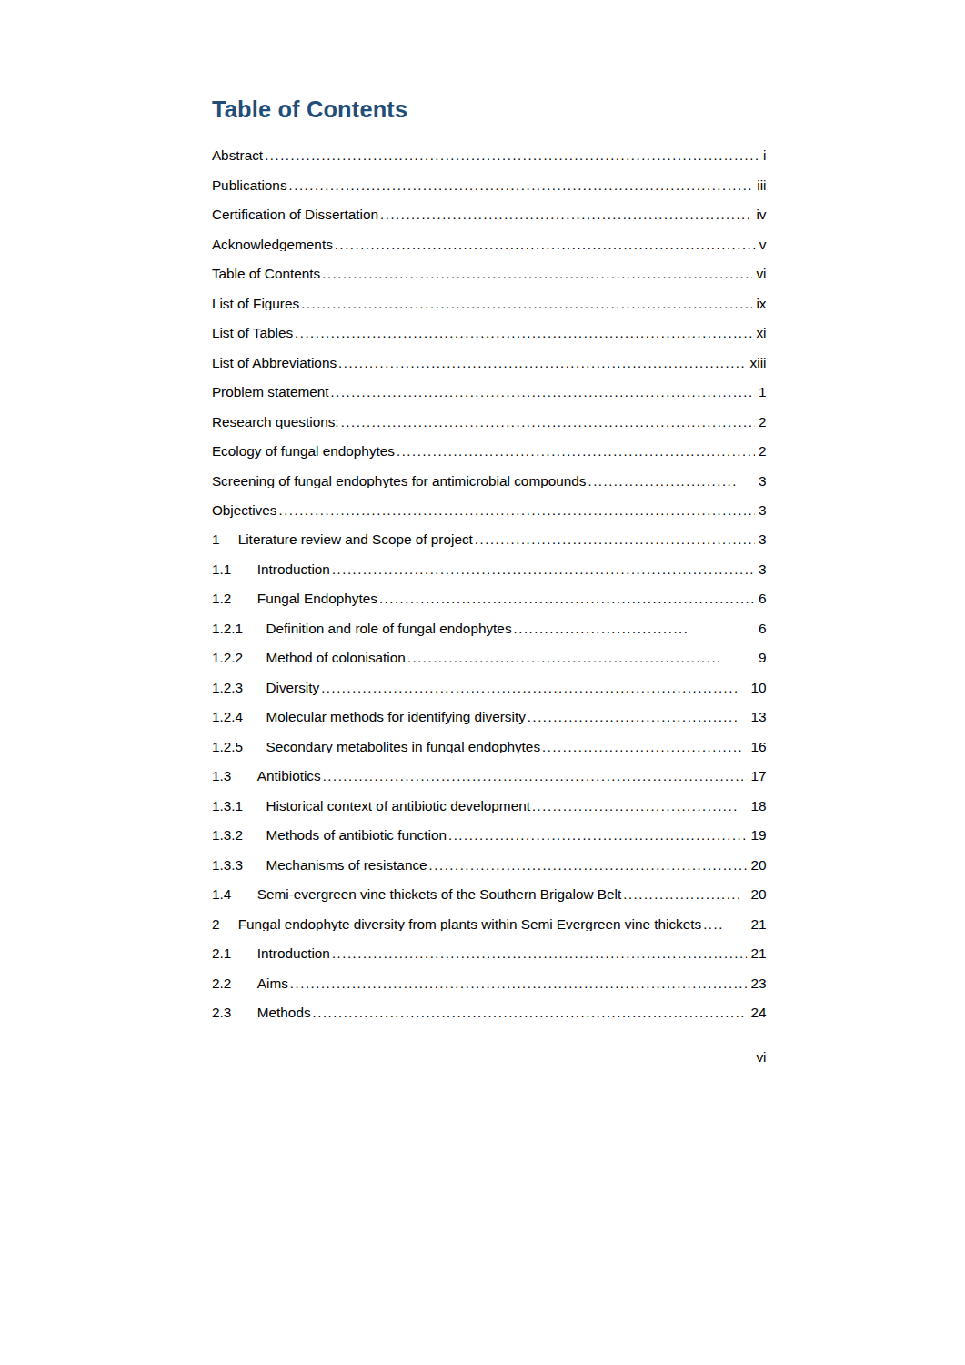Table of Contents
Abstract ................................................................................................................... i
Publications .............................................................................................................. iii
Certification of Dissertation ......................................................................................... iv
Acknowledgements ..................................................................................................... v
Table of Contents ..................................................................................................... vi
List of Figures ........................................................................................................... ix
List of Tables ............................................................................................................ xi
List of Abbreviations .................................................................................................. xiii
Problem statement .................................................................................................... 1
Research questions: .............................................................................................. 2
Ecology of fungal endophytes ............................................................................. 2
Screening of fungal endophytes for antimicrobial compounds ............................. 3
Objectives ......................................................................................................... 3
1 Literature review and Scope of project ................................................................ 3
1.1 Introduction ................................................................................................. 3
1.2 Fungal Endophytes ....................................................................................... 6
1.2.1 Definition and role of fungal endophytes .................................. 6
1.2.2 Method of colonisation ............................................................. 9
1.2.3 Diversity ................................................................................. 10
1.2.4 Molecular methods for identifying diversity ......................................... 13
1.2.5 Secondary metabolites in fungal endophytes ....................................... 16
1.3 Antibiotics ................................................................................................... 17
1.3.1 Historical context of antibiotic development ........................................ 18
1.3.2 Methods of antibiotic function ............................................................. 19
1.3.3 Mechanisms of resistance ..................................................................... 20
1.4 Semi-evergreen vine thickets of the Southern Brigalow Belt ....................... 20
2 Fungal endophyte diversity from plants within Semi Evergreen vine thickets .... 21
2.1 Introduction ............................................................................................... 21
2.2 Aims ......................................................................................................... 23
2.3 Methods .................................................................................................. 24
vi